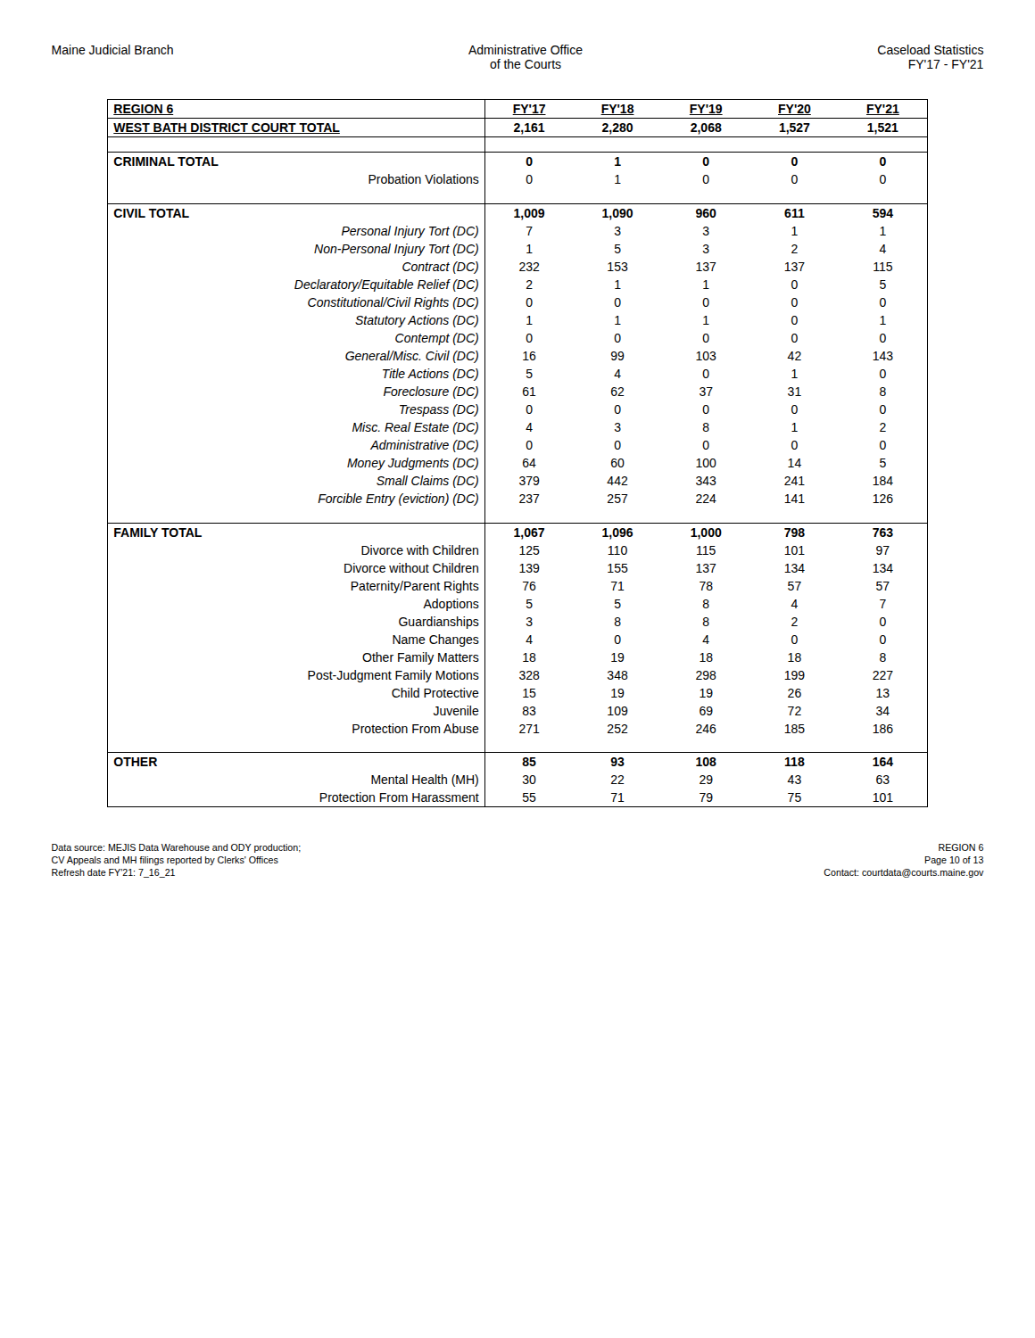Maine Judicial Branch
Administrative Office
of the Courts
Caseload Statistics
FY'17 - FY'21
| REGION 6 | FY'17 | FY'18 | FY'19 | FY'20 | FY'21 |
| WEST BATH DISTRICT COURT TOTAL | 2,161 | 2,280 | 2,068 | 1,527 | 1,521 |
| CRIMINAL TOTAL | 0 | 1 | 0 | 0 | 0 |
| Probation Violations | 0 | 1 | 0 | 0 | 0 |
| CIVIL TOTAL | 1,009 | 1,090 | 960 | 611 | 594 |
| Personal Injury Tort (DC) | 7 | 3 | 3 | 1 | 1 |
| Non-Personal Injury Tort (DC) | 1 | 5 | 3 | 2 | 4 |
| Contract (DC) | 232 | 153 | 137 | 137 | 115 |
| Declaratory/Equitable Relief (DC) | 2 | 1 | 1 | 0 | 5 |
| Constitutional/Civil Rights (DC) | 0 | 0 | 0 | 0 | 0 |
| Statutory Actions (DC) | 1 | 1 | 1 | 0 | 1 |
| Contempt (DC) | 0 | 0 | 0 | 0 | 0 |
| General/Misc. Civil (DC) | 16 | 99 | 103 | 42 | 143 |
| Title Actions (DC) | 5 | 4 | 0 | 1 | 0 |
| Foreclosure (DC) | 61 | 62 | 37 | 31 | 8 |
| Trespass (DC) | 0 | 0 | 0 | 0 | 0 |
| Misc. Real Estate (DC) | 4 | 3 | 8 | 1 | 2 |
| Administrative (DC) | 0 | 0 | 0 | 0 | 0 |
| Money Judgments (DC) | 64 | 60 | 100 | 14 | 5 |
| Small Claims (DC) | 379 | 442 | 343 | 241 | 184 |
| Forcible Entry (eviction) (DC) | 237 | 257 | 224 | 141 | 126 |
| FAMILY TOTAL | 1,067 | 1,096 | 1,000 | 798 | 763 |
| Divorce with Children | 125 | 110 | 115 | 101 | 97 |
| Divorce without Children | 139 | 155 | 137 | 134 | 134 |
| Paternity/Parent Rights | 76 | 71 | 78 | 57 | 57 |
| Adoptions | 5 | 5 | 8 | 4 | 7 |
| Guardianships | 3 | 8 | 8 | 2 | 0 |
| Name Changes | 4 | 0 | 4 | 0 | 0 |
| Other Family Matters | 18 | 19 | 18 | 18 | 8 |
| Post-Judgment Family Motions | 328 | 348 | 298 | 199 | 227 |
| Child Protective | 15 | 19 | 19 | 26 | 13 |
| Juvenile | 83 | 109 | 69 | 72 | 34 |
| Protection From Abuse | 271 | 252 | 246 | 185 | 186 |
| OTHER | 85 | 93 | 108 | 118 | 164 |
| Mental Health (MH) | 30 | 22 | 29 | 43 | 63 |
| Protection From Harassment | 55 | 71 | 79 | 75 | 101 |
Data source: MEJIS Data Warehouse and ODY production;
CV Appeals and MH filings reported by Clerks' Offices
Refresh date FY'21: 7_16_21
REGION 6
Page 10 of 13
Contact: courtdata@courts.maine.gov